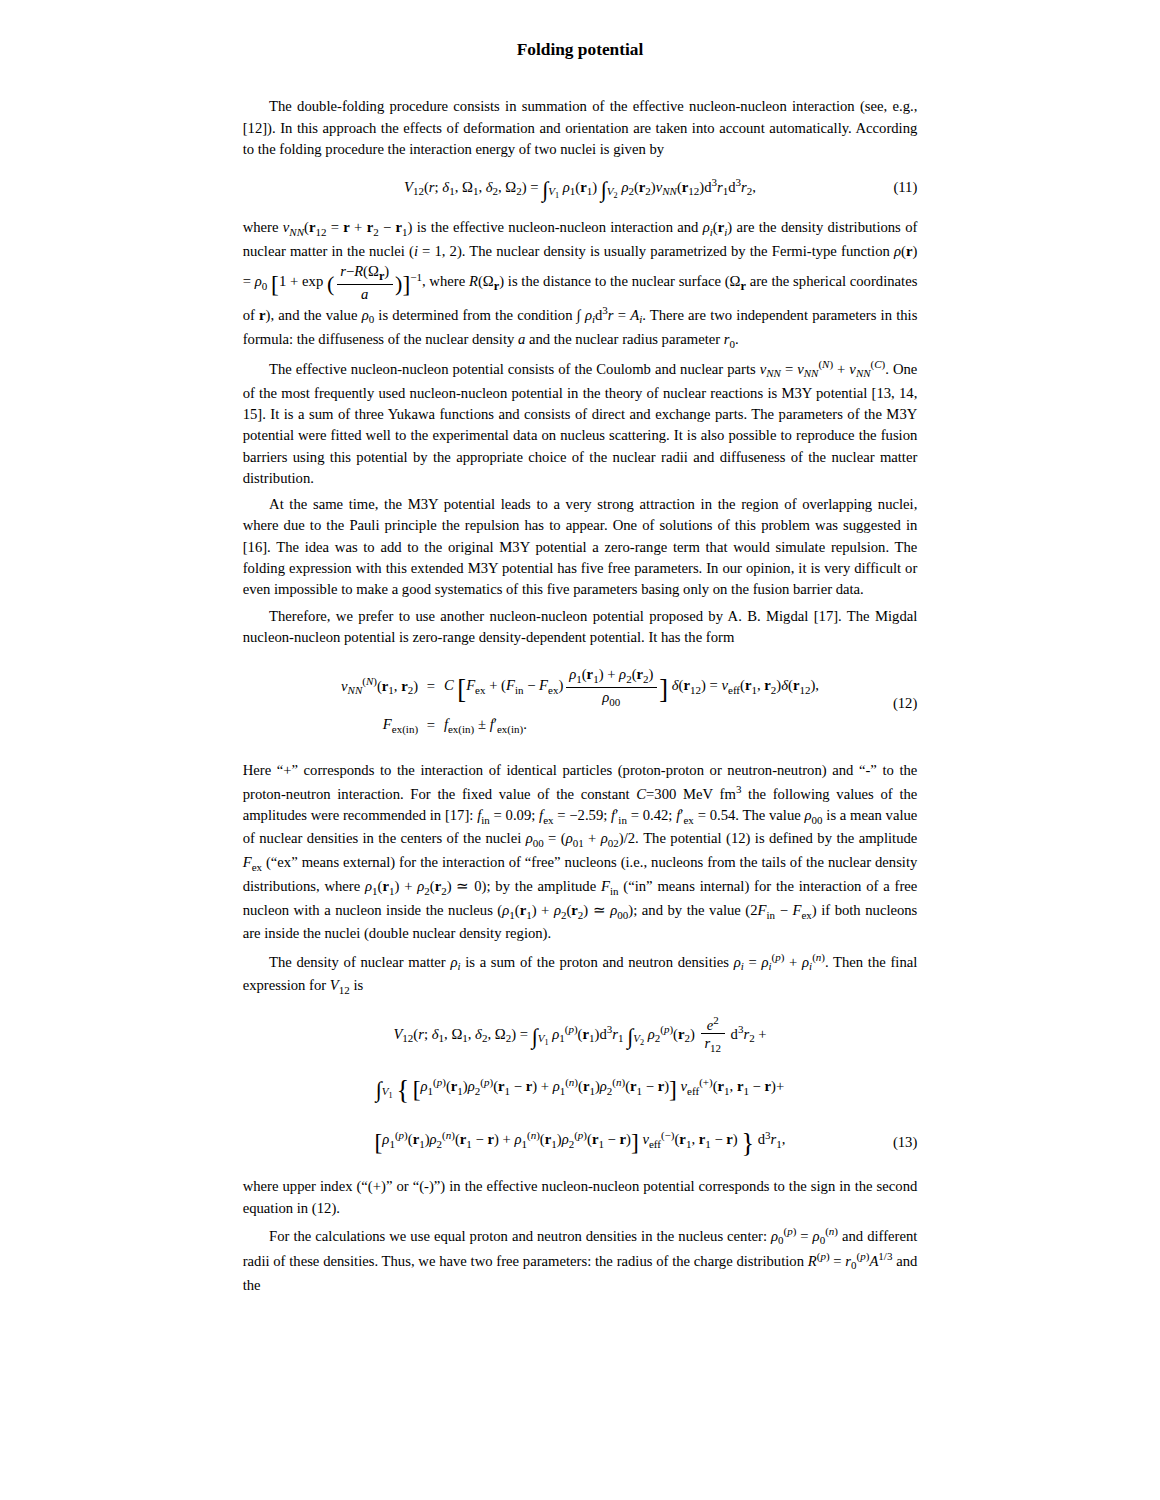Folding potential
The double-folding procedure consists in summation of the effective nucleon-nucleon interaction (see, e.g., [12]). In this approach the effects of deformation and orientation are taken into account automatically. According to the folding procedure the interaction energy of two nuclei is given by
V 12(r; δ 1, Ω1, δ 2, Ω2) = ∫V 1 ρ 1(r 1) ∫V 2 ρ 2(r 2)vNN(r 12)d3 r 1d3 r 2, (11)
where vNN(r 12 = r + r 2 − r 1) is the effective nucleon-nucleon interaction and ρi(ri) are the density distributions of nuclear matter in the nuclei (i = 1, 2). The nuclear density is usually parametrized by the Fermi-type function ρ(r) = ρ 0 [1 + exp (r−R(Ωr) a)]−1, where R(Ωr) is the distance to the nuclear surface (Ωr are the spherical coordinates of r), and the value ρ 0 is determined from the condition ∫ ρid3 r = Ai. There are two independent parameters in this formula: the diffuseness of the nuclear density a and the nuclear radius parameter r 0.
The effective nucleon-nucleon potential consists of the Coulomb and nuclear parts vNN = vNN(N) + vNN(C). One of the most frequently used nucleon-nucleon potential in the theory of nuclear reactions is M3Y potential [13, 14, 15]. It is a sum of three Yukawa functions and consists of direct and exchange parts. The parameters of the M3Y potential were fitted well to the experimental data on nucleus scattering. It is also possible to reproduce the fusion barriers using this potential by the appropriate choice of the nuclear radii and diffuseness of the nuclear matter distribution.
At the same time, the M3Y potential leads to a very strong attraction in the region of overlapping nuclei, where due to the Pauli principle the repulsion has to appear. One of solutions of this problem was suggested in [16]. The idea was to add to the original M3Y potential a zero-range term that would simulate repulsion. The folding expression with this extended M3Y potential has five free parameters. In our opinion, it is very difficult or even impossible to make a good systematics of this five parameters basing only on the fusion barrier data.
Therefore, we prefer to use another nucleon-nucleon potential proposed by A. B. Migdal [17]. The Migdal nucleon-nucleon potential is zero-range density-dependent potential. It has the form
| v NN ( N ) ( r 1 , r 2 ) | = | C [ F ex + ( F in − F ex ) ρ 1 ( r 1 ) + ρ 2 ( r 2 ) ρ 00 ] δ ( r 12 ) = v eff ( r 1 , r 2 ) δ ( r 12 ), |
| F ex(in) | = | f ex(in) ± f ′ ex(in) . |
(12)
Here “+” corresponds to the interaction of identical particles (proton-proton or neutron-neutron) and “-” to the proton-neutron interaction. For the fixed value of the constant C=300 MeV fm3 the following values of the amplitudes were recommended in [17]: fin = 0.09; fex = −2.59; f′in = 0.42; f′ex = 0.54. The value ρ 00 is a mean value of nuclear densities in the centers of the nuclei ρ 00 = (ρ 01 + ρ 02)/2. The potential (12) is defined by the amplitude Fex (“ex” means external) for the interaction of “free” nucleons (i.e., nucleons from the tails of the nuclear density distributions, where ρ 1(r 1) + ρ 2(r 2) ≃ 0); by the amplitude Fin (“in” means internal) for the interaction of a free nucleon with a nucleon inside the nucleus (ρ 1(r 1) + ρ 2(r 2) ≃ ρ 00); and by the value (2Fin − Fex) if both nucleons are inside the nuclei (double nuclear density region).
The density of nuclear matter ρi is a sum of the proton and neutron densities ρi = ρi(p) + ρi(n). Then the final expression for V 12 is
V 12(r; δ 1, Ω1, δ 2, Ω2) = ∫V 1 ρ 1(p)(r 1)d3 r 1 ∫V 2 ρ 2(p)(r 2) e 2 r 12 d3 r 2 +
∫V 1 { [ρ 1(p)(r 1)ρ 2(p)(r 1 − r) + ρ 1(n)(r 1)ρ 2(n)(r 1 − r)] veff(+)(r 1, r 1 − r)+
[ρ 1(p)(r 1)ρ 2(n)(r 1 − r) + ρ 1(n)(r 1)ρ 2(p)(r 1 − r)] veff(−)(r 1, r 1 − r) } d3 r 1, (13)
where upper index (“(+)” or “(-)”) in the effective nucleon-nucleon potential corresponds to the sign in the second equation in (12).
For the calculations we use equal proton and neutron densities in the nucleus center: ρ 0(p) = ρ 0(n) and different radii of these densities. Thus, we have two free parameters: the radius of the charge distribution R(p) = r 0(p) A 1/3 and the